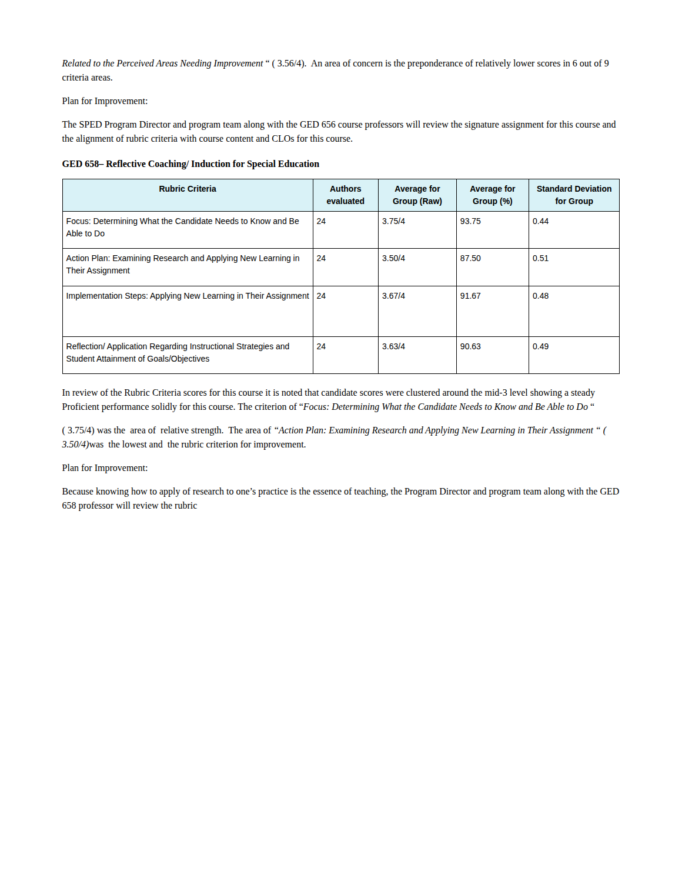Related to the Perceived Areas Needing Improvement “ ( 3.56/4). An area of concern is the preponderance of relatively lower scores in 6 out of 9 criteria areas.
Plan for Improvement:
The SPED Program Director and program team along with the GED 656 course professors will review the signature assignment for this course and the alignment of rubric criteria with course content and CLOs for this course.
GED 658– Reflective Coaching/ Induction for Special Education
| Rubric Criteria | Authors evaluated | Average for Group (Raw) | Average for Group (%) | Standard Deviation for Group |
| --- | --- | --- | --- | --- |
| Focus: Determining What the Candidate Needs to Know and Be Able to Do | 24 | 3.75/4 | 93.75 | 0.44 |
| Action Plan: Examining Research and Applying New Learning in Their Assignment | 24 | 3.50/4 | 87.50 | 0.51 |
| Implementation Steps: Applying New Learning in Their Assignment | 24 | 3.67/4 | 91.67 | 0.48 |
| Reflection/ Application Regarding Instructional Strategies and Student Attainment of Goals/Objectives | 24 | 3.63/4 | 90.63 | 0.49 |
In review of the Rubric Criteria scores for this course it is noted that candidate scores were clustered around the mid-3 level showing a steady Proficient performance solidly for this course. The criterion of “Focus: Determining What the Candidate Needs to Know and Be Able to Do “
( 3.75/4) was the area of relative strength. The area of “Action Plan: Examining Research and Applying New Learning in Their Assignment “ ( 3.50/4) was the lowest and the rubric criterion for improvement.
Plan for Improvement:
Because knowing how to apply of research to one’s practice is the essence of teaching, the Program Director and program team along with the GED 658 professor will review the rubric